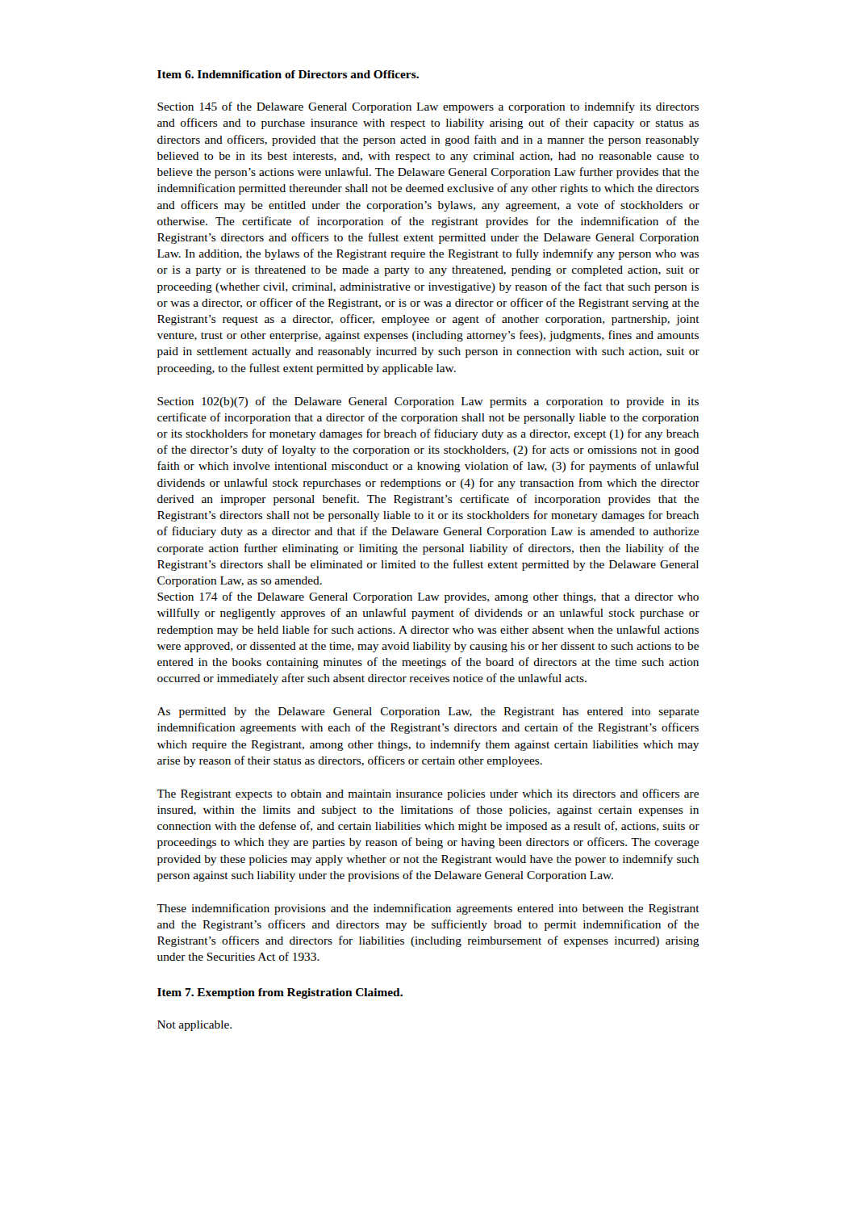Item 6. Indemnification of Directors and Officers.
Section 145 of the Delaware General Corporation Law empowers a corporation to indemnify its directors and officers and to purchase insurance with respect to liability arising out of their capacity or status as directors and officers, provided that the person acted in good faith and in a manner the person reasonably believed to be in its best interests, and, with respect to any criminal action, had no reasonable cause to believe the person’s actions were unlawful. The Delaware General Corporation Law further provides that the indemnification permitted thereunder shall not be deemed exclusive of any other rights to which the directors and officers may be entitled under the corporation’s bylaws, any agreement, a vote of stockholders or otherwise. The certificate of incorporation of the registrant provides for the indemnification of the Registrant’s directors and officers to the fullest extent permitted under the Delaware General Corporation Law. In addition, the bylaws of the Registrant require the Registrant to fully indemnify any person who was or is a party or is threatened to be made a party to any threatened, pending or completed action, suit or proceeding (whether civil, criminal, administrative or investigative) by reason of the fact that such person is or was a director, or officer of the Registrant, or is or was a director or officer of the Registrant serving at the Registrant’s request as a director, officer, employee or agent of another corporation, partnership, joint venture, trust or other enterprise, against expenses (including attorney’s fees), judgments, fines and amounts paid in settlement actually and reasonably incurred by such person in connection with such action, suit or proceeding, to the fullest extent permitted by applicable law.
Section 102(b)(7) of the Delaware General Corporation Law permits a corporation to provide in its certificate of incorporation that a director of the corporation shall not be personally liable to the corporation or its stockholders for monetary damages for breach of fiduciary duty as a director, except (1) for any breach of the director’s duty of loyalty to the corporation or its stockholders, (2) for acts or omissions not in good faith or which involve intentional misconduct or a knowing violation of law, (3) for payments of unlawful dividends or unlawful stock repurchases or redemptions or (4) for any transaction from which the director derived an improper personal benefit. The Registrant’s certificate of incorporation provides that the Registrant’s directors shall not be personally liable to it or its stockholders for monetary damages for breach of fiduciary duty as a director and that if the Delaware General Corporation Law is amended to authorize corporate action further eliminating or limiting the personal liability of directors, then the liability of the Registrant’s directors shall be eliminated or limited to the fullest extent permitted by the Delaware General Corporation Law, as so amended.
Section 174 of the Delaware General Corporation Law provides, among other things, that a director who willfully or negligently approves of an unlawful payment of dividends or an unlawful stock purchase or redemption may be held liable for such actions. A director who was either absent when the unlawful actions were approved, or dissented at the time, may avoid liability by causing his or her dissent to such actions to be entered in the books containing minutes of the meetings of the board of directors at the time such action occurred or immediately after such absent director receives notice of the unlawful acts.
As permitted by the Delaware General Corporation Law, the Registrant has entered into separate indemnification agreements with each of the Registrant’s directors and certain of the Registrant’s officers which require the Registrant, among other things, to indemnify them against certain liabilities which may arise by reason of their status as directors, officers or certain other employees.
The Registrant expects to obtain and maintain insurance policies under which its directors and officers are insured, within the limits and subject to the limitations of those policies, against certain expenses in connection with the defense of, and certain liabilities which might be imposed as a result of, actions, suits or proceedings to which they are parties by reason of being or having been directors or officers. The coverage provided by these policies may apply whether or not the Registrant would have the power to indemnify such person against such liability under the provisions of the Delaware General Corporation Law.
These indemnification provisions and the indemnification agreements entered into between the Registrant and the Registrant’s officers and directors may be sufficiently broad to permit indemnification of the Registrant’s officers and directors for liabilities (including reimbursement of expenses incurred) arising under the Securities Act of 1933.
Item 7. Exemption from Registration Claimed.
Not applicable.